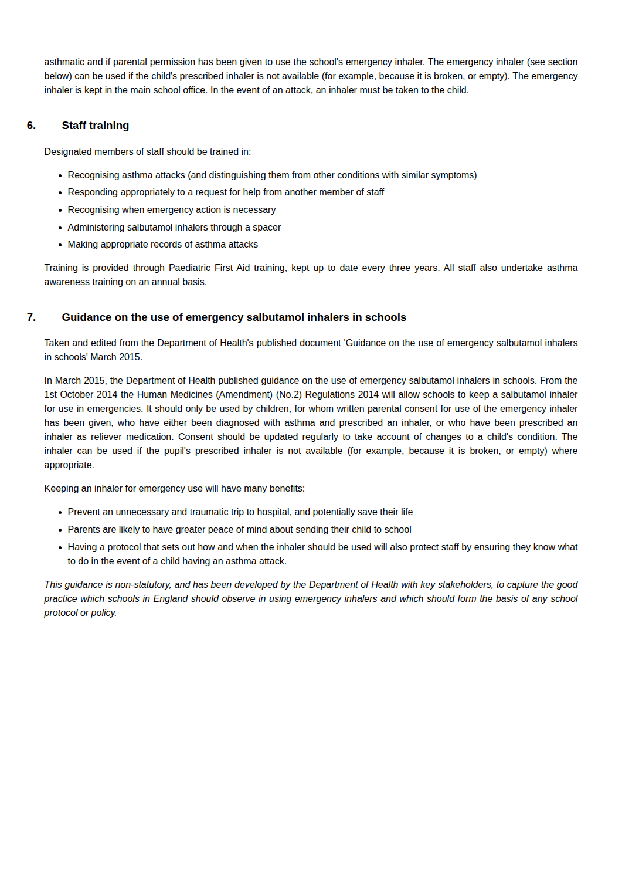asthmatic and if parental permission has been given to use the school's emergency inhaler. The emergency inhaler (see section below) can be used if the child's prescribed inhaler is not available (for example, because it is broken, or empty). The emergency inhaler is kept in the main school office. In the event of an attack, an inhaler must be taken to the child.
6. Staff training
Designated members of staff should be trained in:
Recognising asthma attacks (and distinguishing them from other conditions with similar symptoms)
Responding appropriately to a request for help from another member of staff
Recognising when emergency action is necessary
Administering salbutamol inhalers through a spacer
Making appropriate records of asthma attacks
Training is provided through Paediatric First Aid training, kept up to date every three years. All staff also undertake asthma awareness training on an annual basis.
7. Guidance on the use of emergency salbutamol inhalers in schools
Taken and edited from the Department of Health's published document 'Guidance on the use of emergency salbutamol inhalers in schools' March 2015.
In March 2015, the Department of Health published guidance on the use of emergency salbutamol inhalers in schools. From the 1st October 2014 the Human Medicines (Amendment) (No.2) Regulations 2014 will allow schools to keep a salbutamol inhaler for use in emergencies. It should only be used by children, for whom written parental consent for use of the emergency inhaler has been given, who have either been diagnosed with asthma and prescribed an inhaler, or who have been prescribed an inhaler as reliever medication. Consent should be updated regularly to take account of changes to a child's condition. The inhaler can be used if the pupil's prescribed inhaler is not available (for example, because it is broken, or empty) where appropriate.
Keeping an inhaler for emergency use will have many benefits:
Prevent an unnecessary and traumatic trip to hospital, and potentially save their life
Parents are likely to have greater peace of mind about sending their child to school
Having a protocol that sets out how and when the inhaler should be used will also protect staff by ensuring they know what to do in the event of a child having an asthma attack.
This guidance is non-statutory, and has been developed by the Department of Health with key stakeholders, to capture the good practice which schools in England should observe in using emergency inhalers and which should form the basis of any school protocol or policy.